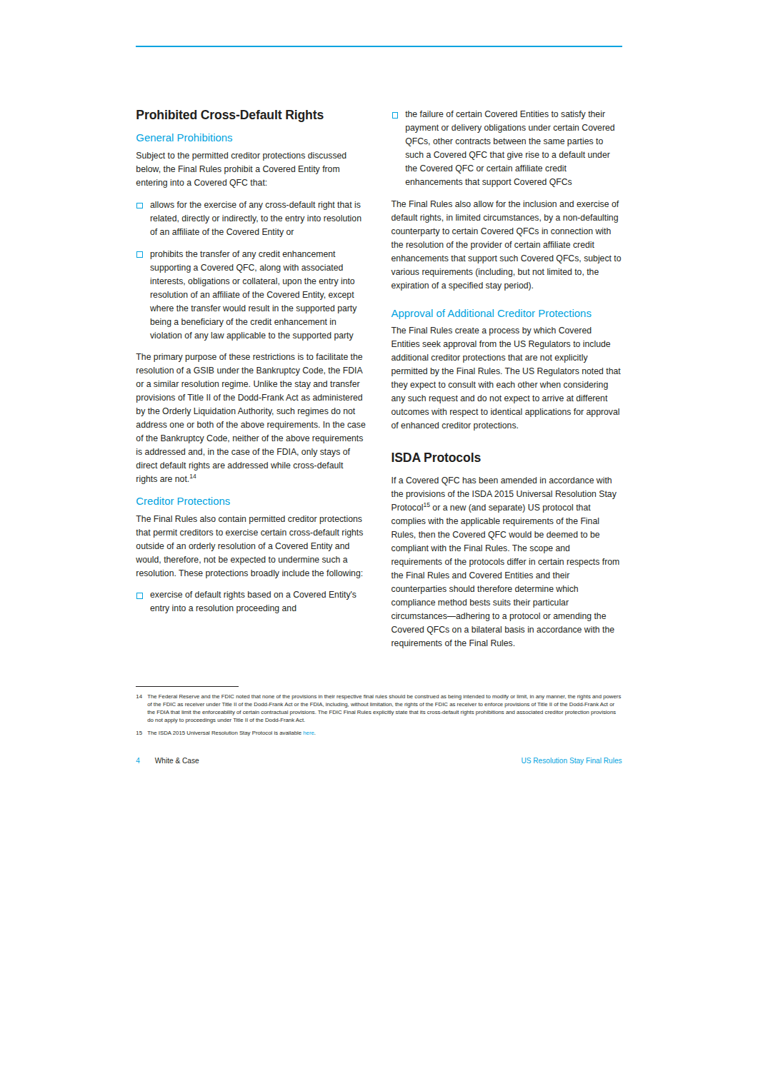Prohibited Cross-Default Rights
General Prohibitions
Subject to the permitted creditor protections discussed below, the Final Rules prohibit a Covered Entity from entering into a Covered QFC that:
allows for the exercise of any cross-default right that is related, directly or indirectly, to the entry into resolution of an affiliate of the Covered Entity or
prohibits the transfer of any credit enhancement supporting a Covered QFC, along with associated interests, obligations or collateral, upon the entry into resolution of an affiliate of the Covered Entity, except where the transfer would result in the supported party being a beneficiary of the credit enhancement in violation of any law applicable to the supported party
The primary purpose of these restrictions is to facilitate the resolution of a GSIB under the Bankruptcy Code, the FDIA or a similar resolution regime. Unlike the stay and transfer provisions of Title II of the Dodd-Frank Act as administered by the Orderly Liquidation Authority, such regimes do not address one or both of the above requirements. In the case of the Bankruptcy Code, neither of the above requirements is addressed and, in the case of the FDIA, only stays of direct default rights are addressed while cross-default rights are not.14
Creditor Protections
The Final Rules also contain permitted creditor protections that permit creditors to exercise certain cross-default rights outside of an orderly resolution of a Covered Entity and would, therefore, not be expected to undermine such a resolution. These protections broadly include the following:
exercise of default rights based on a Covered Entity's entry into a resolution proceeding and
the failure of certain Covered Entities to satisfy their payment or delivery obligations under certain Covered QFCs, other contracts between the same parties to such a Covered QFC that give rise to a default under the Covered QFC or certain affiliate credit enhancements that support Covered QFCs
The Final Rules also allow for the inclusion and exercise of default rights, in limited circumstances, by a non-defaulting counterparty to certain Covered QFCs in connection with the resolution of the provider of certain affiliate credit enhancements that support such Covered QFCs, subject to various requirements (including, but not limited to, the expiration of a specified stay period).
Approval of Additional Creditor Protections
The Final Rules create a process by which Covered Entities seek approval from the US Regulators to include additional creditor protections that are not explicitly permitted by the Final Rules. The US Regulators noted that they expect to consult with each other when considering any such request and do not expect to arrive at different outcomes with respect to identical applications for approval of enhanced creditor protections.
ISDA Protocols
If a Covered QFC has been amended in accordance with the provisions of the ISDA 2015 Universal Resolution Stay Protocol15 or a new (and separate) US protocol that complies with the applicable requirements of the Final Rules, then the Covered QFC would be deemed to be compliant with the Final Rules. The scope and requirements of the protocols differ in certain respects from the Final Rules and Covered Entities and their counterparties should therefore determine which compliance method bests suits their particular circumstances—adhering to a protocol or amending the Covered QFCs on a bilateral basis in accordance with the requirements of the Final Rules.
14
The Federal Reserve and the FDIC noted that none of the provisions in their respective final rules should be construed as being intended to modify or limit, in any manner, the rights and powers of the FDIC as receiver under Title II of the Dodd-Frank Act or the FDIA, including, without limitation, the rights of the FDIC as receiver to enforce provisions of Title II of the Dodd-Frank Act or the FDIA that limit the enforceability of certain contractual provisions. The FDIC Final Rules explicitly state that its cross-default rights prohibitions and associated creditor protection provisions do not apply to proceedings under Title II of the Dodd-Frank Act.
15
The ISDA 2015 Universal Resolution Stay Protocol is available here.
4 White & Case
US Resolution Stay Final Rules